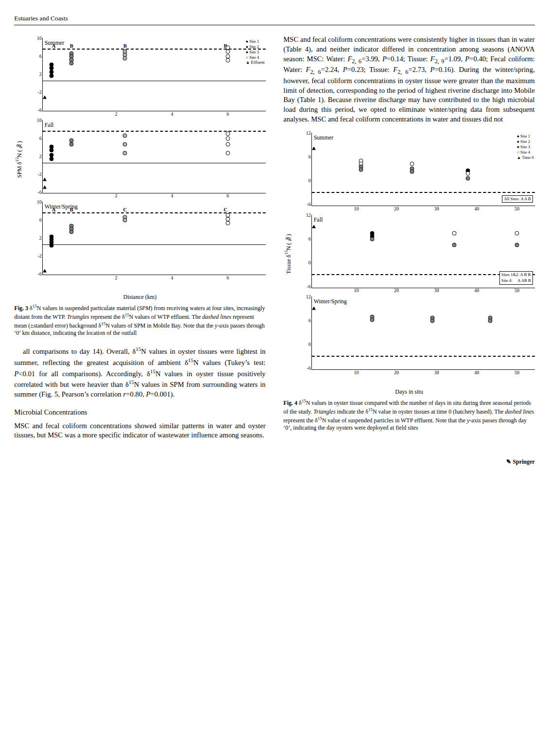Estuaries and Coasts
SPM δ15N (‰)
Summer
● Site 1 ● Site 2 ● Site 3 ○ Site 4 ▲ Effluent
10
6
2
-2
-6
2
4
6
A
B
B
B
Fall
10
6
2
-2
-6
2
4
6
Winter/Spring
10
6
2
-2
-6
2
4
6
A
B
C
C
Distance (km)
Fig. 3 δ15N values in suspended particulate material (SPM) from receiving waters at four sites, increasingly distant from the WTP. Triangles represent the δ15N values of WTP effluent. The dashed lines represent mean (±standard error) background δ15N values of SPM in Mobile Bay. Note that the y-axis passes through ‘0’ km distance, indicating the location of the outfall
all comparisons to day 14). Overall, δ15N values in oyster tissues were lightest in summer, reflecting the greatest acquisition of ambient δ15N values (Tukey’s test: P<0.01 for all comparisons). Accordingly, δ15N values in oyster tissue positively correlated with but were heavier than δ15N values in SPM from surrounding waters in summer (Fig. 5, Pearson’s correlation r=0.80, P=0.001).
Microbial Concentrations
MSC and fecal coliform concentrations showed similar patterns in water and oyster tissues, but MSC was a more specific indicator of wastewater influence among seasons.
MSC and fecal coliform concentrations were consistently higher in tissues than in water (Table 4), and neither indicator differed in concentration among seasons (ANOVA season: MSC: Water: F2, 6=3.99, P=0.14; Tissue: F2, 9=1.09, P=0.40; Fecal coliform: Water: F2, 6=2.24, P=0.23; Tissue: F2, 6=2.73, P=0.16). During the winter/spring, however, fecal coliform concentrations in oyster tissue were greater than the maximum limit of detection, corresponding to the period of highest riverine discharge into Mobile Bay (Table 1). Because riverine discharge may have contributed to the high microbial load during this period, we opted to eliminate winter/spring data from subsequent analyses. MSC and fecal coliform concentrations in water and tissues did not
Tissue δ15N (‰)
Summer
● Site 1 ● Site 2 ● Site 3 ○ Site 4 ▲ Time 0
12
6
0
-6
10
20
30
40
50
All Sites: A A B
Fall
12
6
0
-6
10
20
30
40
50
Sites 1&2: A B B
Site 4: A AB B
Winter/Spring
12
6
0
-6
10
20
30
40
50
Days in situ
Fig. 4 δ15N values in oyster tissue compared with the number of days in situ during three seasonal periods of the study. Triangles indicate the δ15N value in oyster tissues at time 0 (hatchery based). The dashed lines represent the δ15N value of suspended particles in WTP effluent. Note that the y-axis passes through day ‘0’, indicating the day oysters were deployed at field sites
✎ Springer